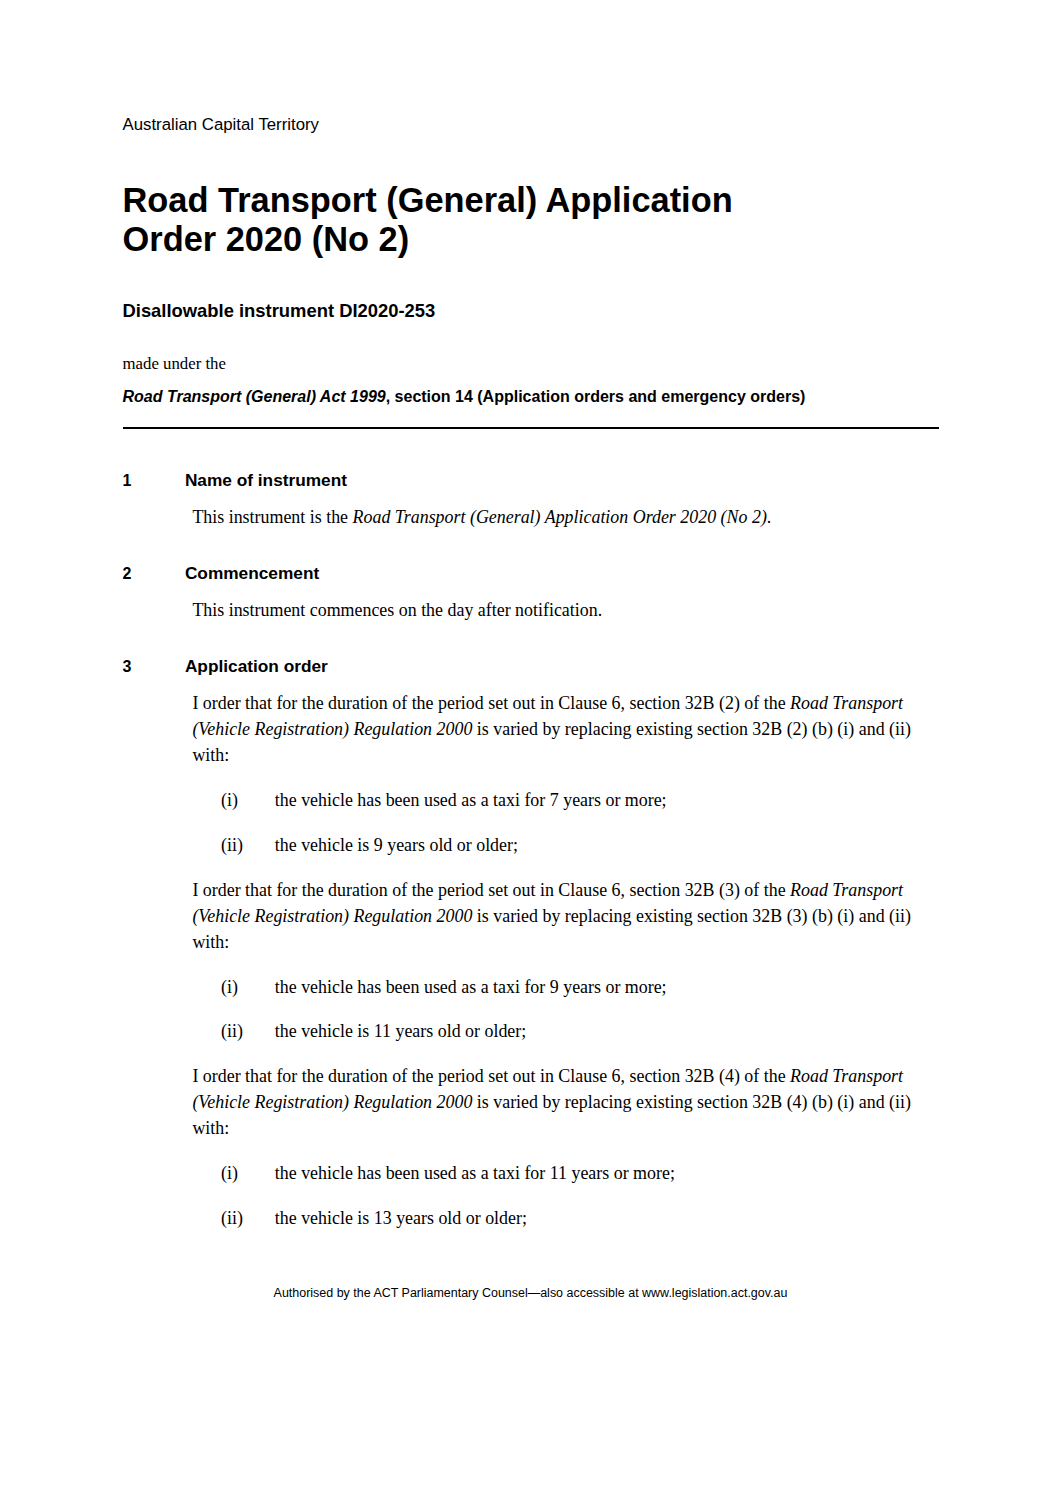Australian Capital Territory
Road Transport (General) Application
Order 2020 (No 2)
Disallowable instrument DI2020-253
made under the
Road Transport (General) Act 1999, section 14 (Application orders and emergency orders)
1 Name of instrument
This instrument is the Road Transport (General) Application Order 2020 (No 2).
2 Commencement
This instrument commences on the day after notification.
3 Application order
I order that for the duration of the period set out in Clause 6, section 32B (2) of the Road Transport (Vehicle Registration) Regulation 2000 is varied by replacing existing section 32B (2) (b) (i) and (ii) with:
(i) the vehicle has been used as a taxi for 7 years or more;
(ii) the vehicle is 9 years old or older;
I order that for the duration of the period set out in Clause 6, section 32B (3) of the Road Transport (Vehicle Registration) Regulation 2000 is varied by replacing existing section 32B (3) (b) (i) and (ii) with:
(i) the vehicle has been used as a taxi for 9 years or more;
(ii) the vehicle is 11 years old or older;
I order that for the duration of the period set out in Clause 6, section 32B (4) of the Road Transport (Vehicle Registration) Regulation 2000 is varied by replacing existing section 32B (4) (b) (i) and (ii) with:
(i) the vehicle has been used as a taxi for 11 years or more;
(ii) the vehicle is 13 years old or older;
Authorised by the ACT Parliamentary Counsel—also accessible at www.legislation.act.gov.au